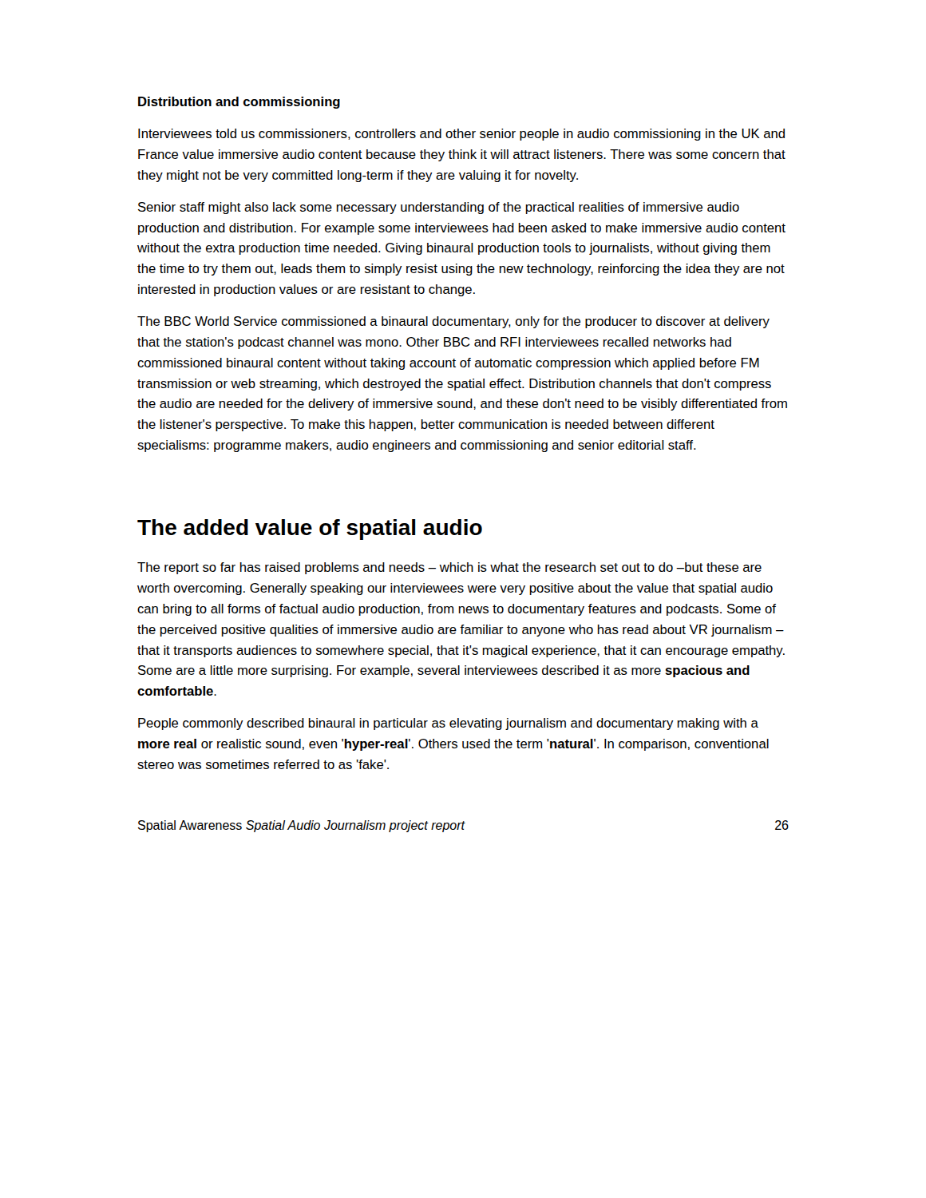Distribution and commissioning
Interviewees told us commissioners, controllers and other senior people in audio commissioning in the UK and France value immersive audio content because they think it will attract listeners. There was some concern that they might not be very committed long-term if they are valuing it for novelty.
Senior staff might also lack some necessary understanding of the practical realities of immersive audio production and distribution. For example some interviewees had been asked to make immersive audio content without the extra production time needed. Giving binaural production tools to journalists, without giving them the time to try them out, leads them to simply resist using the new technology, reinforcing the idea they are not interested in production values or are resistant to change.
The BBC World Service commissioned a binaural documentary, only for the producer to discover at delivery that the station's podcast channel was mono. Other BBC and RFI interviewees recalled networks had commissioned binaural content without taking account of automatic compression which applied before FM transmission or web streaming, which destroyed the spatial effect. Distribution channels that don't compress the audio are needed for the delivery of immersive sound, and these don't need to be visibly differentiated from the listener's perspective. To make this happen, better communication is needed between different specialisms: programme makers, audio engineers and commissioning and senior editorial staff.
The added value of spatial audio
The report so far has raised problems and needs – which is what the research set out to do –but these are worth overcoming. Generally speaking our interviewees were very positive about the value that spatial audio can bring to all forms of factual audio production, from news to documentary features and podcasts. Some of the perceived positive qualities of immersive audio are familiar to anyone who has read about VR journalism – that it transports audiences to somewhere special, that it's magical experience, that it can encourage empathy. Some are a little more surprising. For example, several interviewees described it as more spacious and comfortable.
People commonly described binaural in particular as elevating journalism and documentary making with a more real or realistic sound, even 'hyper-real'. Others used the term 'natural'. In comparison, conventional stereo was sometimes referred to as 'fake'.
Spatial Awareness Spatial Audio Journalism project report 26